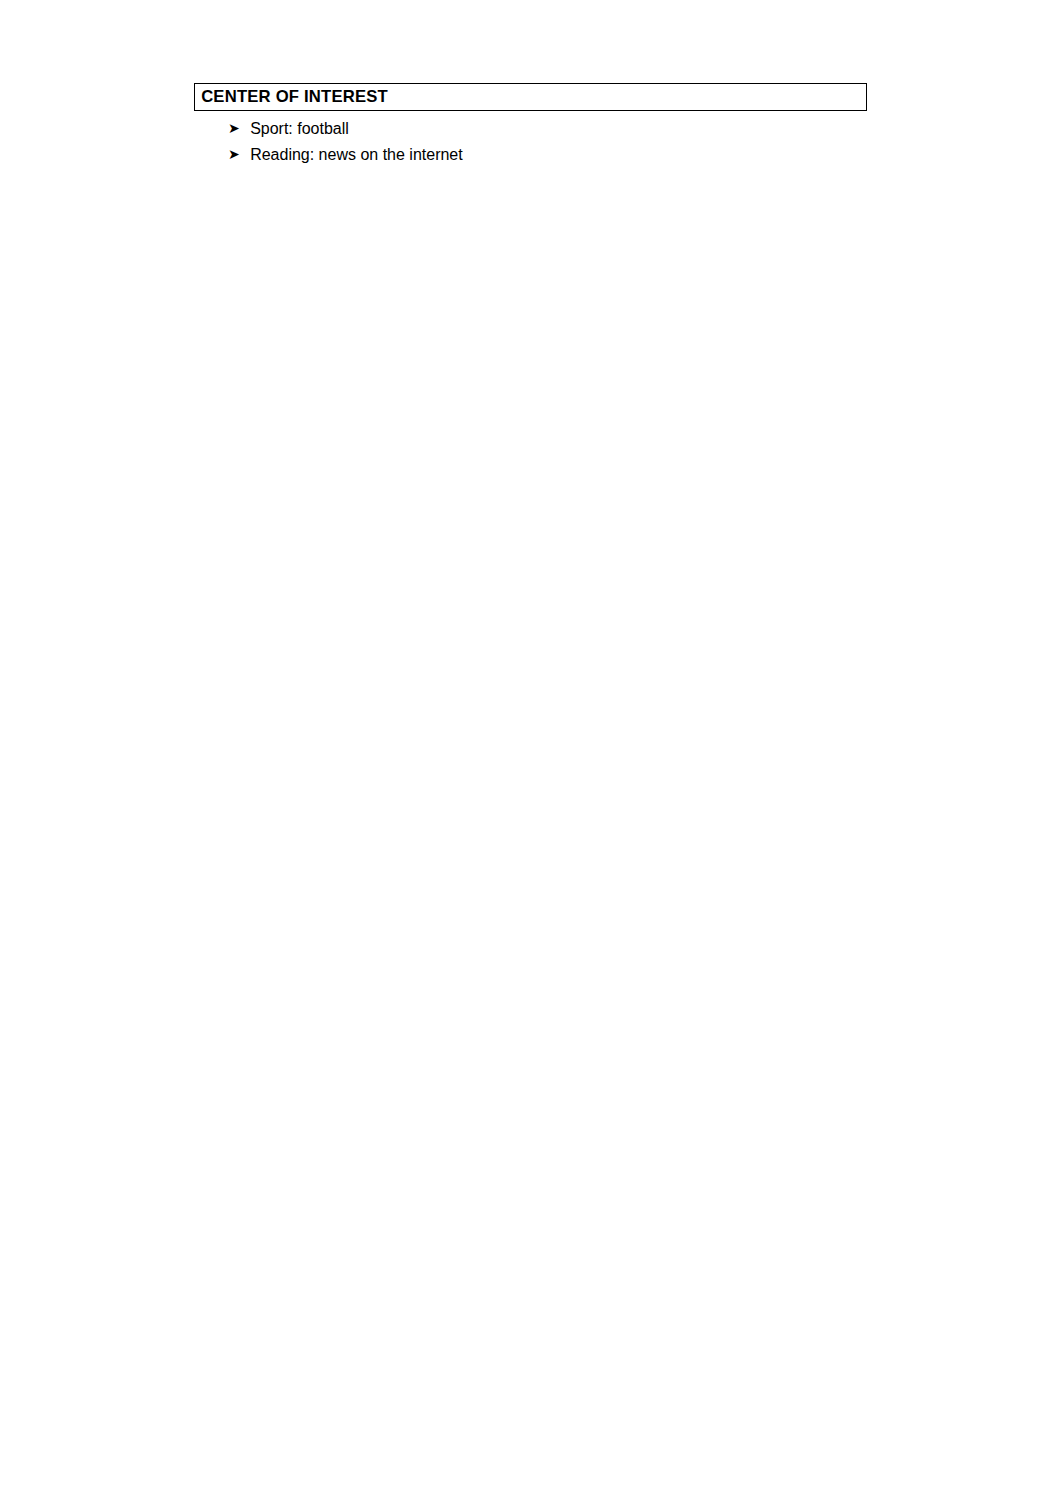CENTER OF INTEREST
Sport: football
Reading: news on the internet